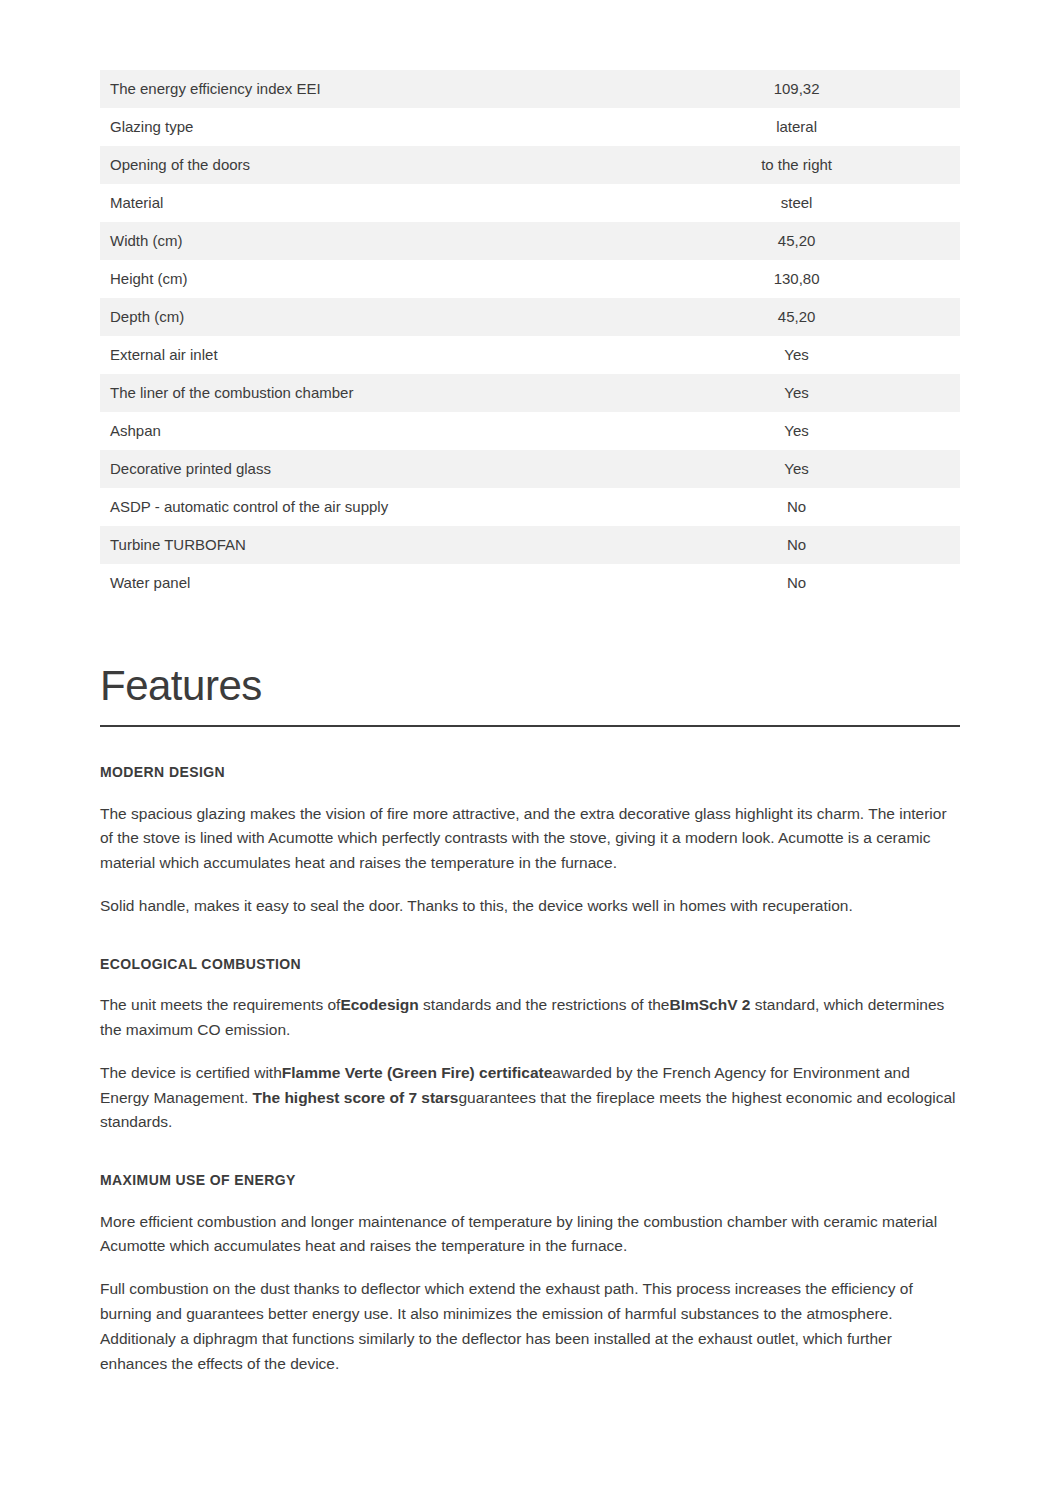| The energy efficiency index EEI | 109,32 |
| Glazing type | lateral |
| Opening of the doors | to the right |
| Material | steel |
| Width (cm) | 45,20 |
| Height (cm) | 130,80 |
| Depth (cm) | 45,20 |
| External air inlet | Yes |
| The liner of the combustion chamber | Yes |
| Ashpan | Yes |
| Decorative printed glass | Yes |
| ASDP - automatic control of the air supply | No |
| Turbine TURBOFAN | No |
| Water panel | No |
Features
MODERN DESIGN
The spacious glazing makes the vision of fire more attractive, and the extra decorative glass highlight its charm. The interior of the stove is lined with Acumotte which perfectly contrasts with the stove, giving it a modern look. Acumotte is a ceramic material which accumulates heat and raises the temperature in the furnace.
Solid handle, makes it easy to seal the door. Thanks to this, the device works well in homes with recuperation.
ECOLOGICAL COMBUSTION
The unit meets the requirements ofEcodesign standards and the restrictions of theBImSchV 2 standard, which determines the maximum CO emission.
The device is certified withFlamme Verte (Green Fire) certificateawarded by the French Agency for Environment and Energy Management. The highest score of 7 starsguarantees that the fireplace meets the highest economic and ecological standards.
MAXIMUM USE OF ENERGY
More efficient combustion and longer maintenance of temperature by lining the combustion chamber with ceramic material Acumotte which accumulates heat and raises the temperature in the furnace.
Full combustion on the dust thanks to deflector which extend the exhaust path. This process increases the efficiency of burning and guarantees better energy use. It also minimizes the emission of harmful substances to the atmosphere. Additionaly a diphragm that functions similarly to the deflector has been installed at the exhaust outlet, which further enhances the effects of the device.